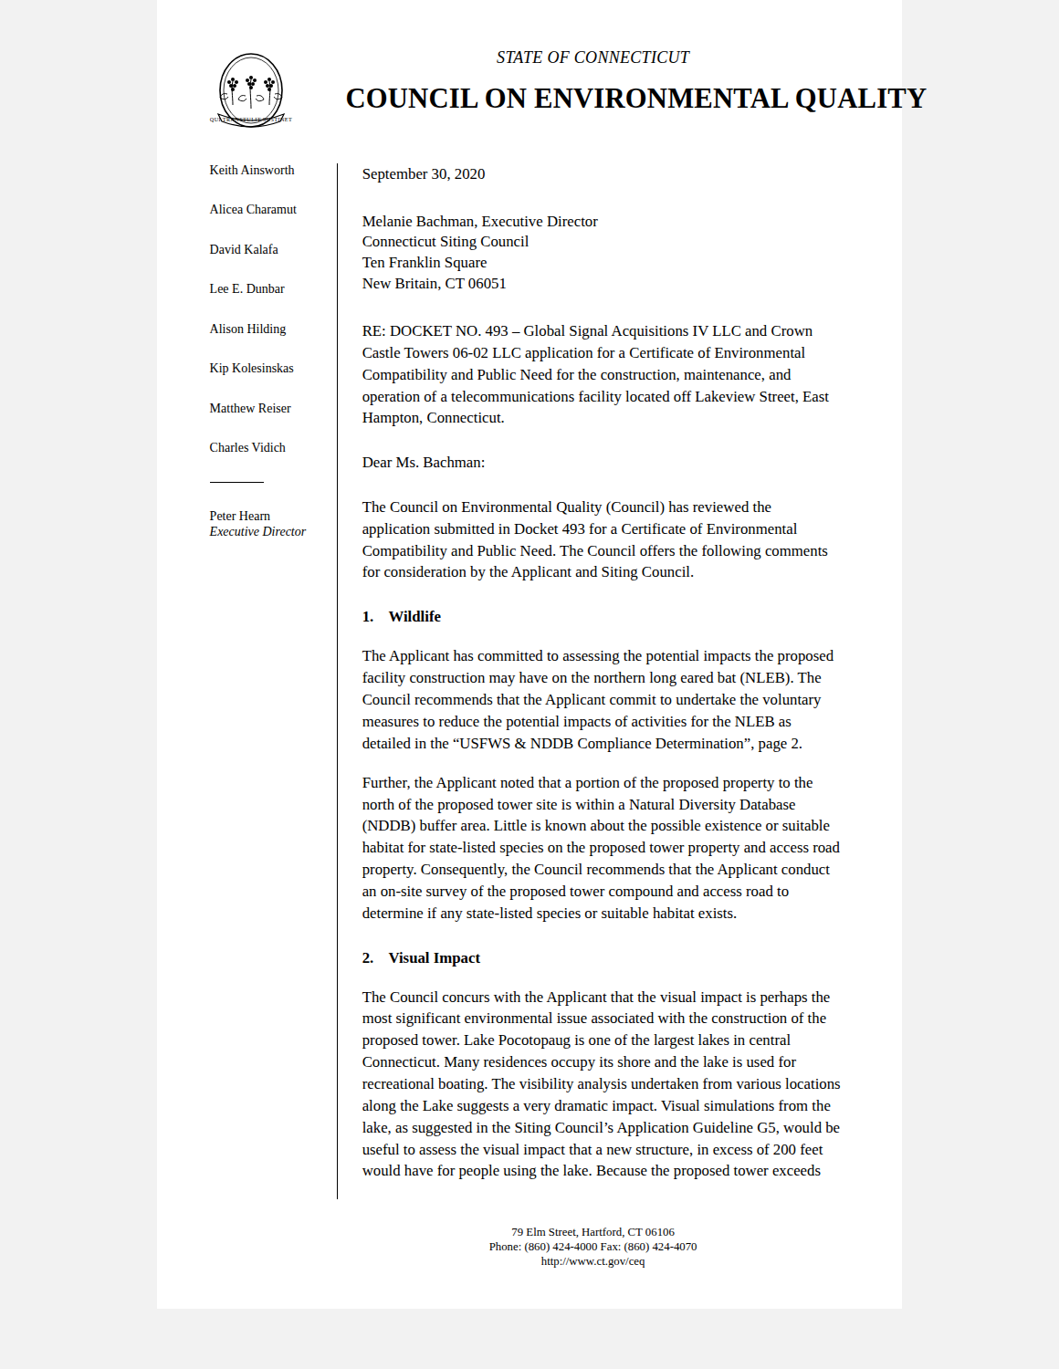QUI TRANSTULIT SUSTINET
STATE OF CONNECTICUT
COUNCIL ON ENVIRONMENTAL QUALITY
Keith Ainsworth
Alicea Charamut
David Kalafa
Lee E. Dunbar
Alison Hilding
Kip Kolesinskas
Matthew Reiser
Charles Vidich
Peter Hearn Executive Director
September 30, 2020
Melanie Bachman, Executive Director
Connecticut Siting Council
Ten Franklin Square
New Britain, CT 06051
RE: DOCKET NO. 493 – Global Signal Acquisitions IV LLC and Crown Castle Towers 06-02 LLC application for a Certificate of Environmental Compatibility and Public Need for the construction, maintenance, and operation of a telecommunications facility located off Lakeview Street, East Hampton, Connecticut.
Dear Ms. Bachman:
The Council on Environmental Quality (Council) has reviewed the application submitted in Docket 493 for a Certificate of Environmental Compatibility and Public Need. The Council offers the following comments for consideration by the Applicant and Siting Council.
1. Wildlife
The Applicant has committed to assessing the potential impacts the proposed facility construction may have on the northern long eared bat (NLEB). The Council recommends that the Applicant commit to undertake the voluntary measures to reduce the potential impacts of activities for the NLEB as detailed in the “USFWS & NDDB Compliance Determination”, page 2.
Further, the Applicant noted that a portion of the proposed property to the north of the proposed tower site is within a Natural Diversity Database (NDDB) buffer area. Little is known about the possible existence or suitable habitat for state-listed species on the proposed tower property and access road property. Consequently, the Council recommends that the Applicant conduct an on-site survey of the proposed tower compound and access road to determine if any state-listed species or suitable habitat exists.
2. Visual Impact
The Council concurs with the Applicant that the visual impact is perhaps the most significant environmental issue associated with the construction of the proposed tower. Lake Pocotopaug is one of the largest lakes in central Connecticut. Many residences occupy its shore and the lake is used for recreational boating. The visibility analysis undertaken from various locations along the Lake suggests a very dramatic impact. Visual simulations from the lake, as suggested in the Siting Council’s Application Guideline G5, would be useful to assess the visual impact that a new structure, in excess of 200 feet would have for people using the lake. Because the proposed tower exceeds
79 Elm Street, Hartford, CT 06106
Phone: (860) 424-4000 Fax: (860) 424-4070
http://www.ct.gov/ceq